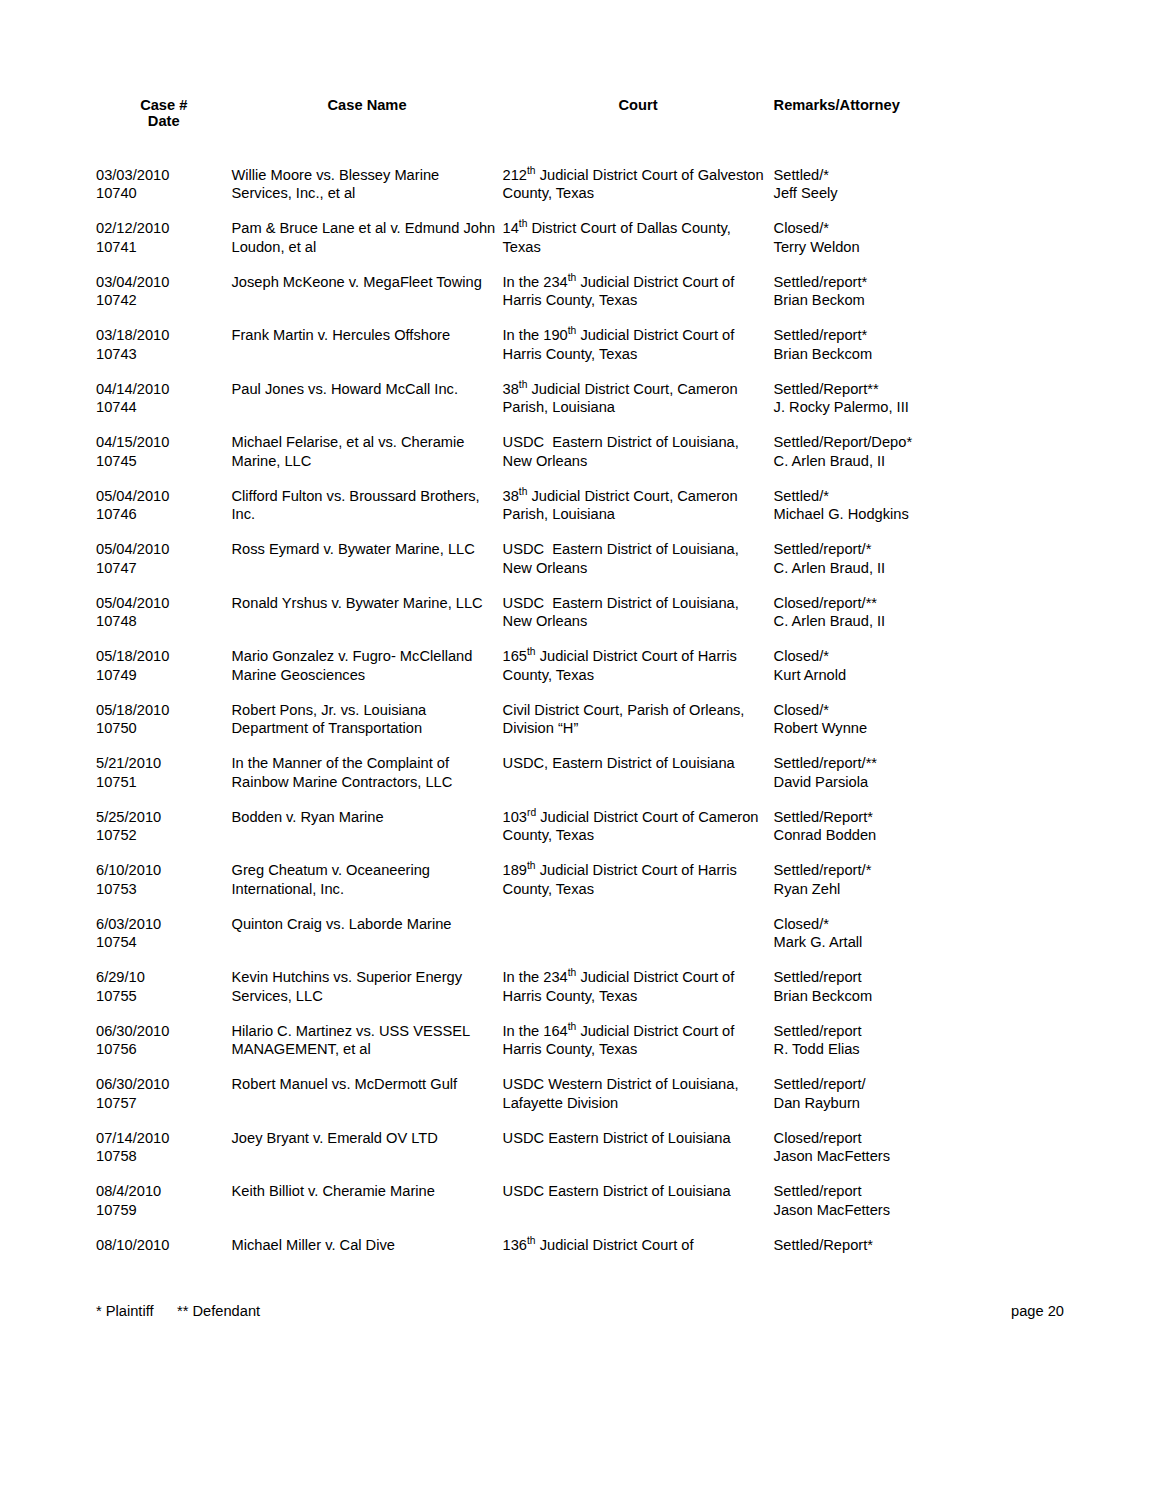| Case # Date | Case Name | Court | Remarks/Attorney |
| --- | --- | --- | --- |
| 03/03/2010 10740 | Willie Moore vs. Blessey Marine Services, Inc., et al | 212 th Judicial District Court of Galveston County, Texas | Settled/* Jeff Seely |
| 02/12/2010 10741 | Pam & Bruce Lane et al v. Edmund John Loudon, et al | 14 th District Court of Dallas County, Texas | Closed/* Terry Weldon |
| 03/04/2010 10742 | Joseph McKeone v. MegaFleet Towing | In the 234 th Judicial District Court of Harris County, Texas | Settled/report* Brian Beckom |
| 03/18/2010 10743 | Frank Martin v. Hercules Offshore | In the 190 th Judicial District Court of Harris County, Texas | Settled/report* Brian Beckcom |
| 04/14/2010 10744 | Paul Jones vs. Howard McCall Inc. | 38 th Judicial District Court, Cameron Parish, Louisiana | Settled/Report** J. Rocky Palermo, III |
| 04/15/2010 10745 | Michael Felarise, et al vs. Cheramie Marine, LLC | USDC Eastern District of Louisiana, New Orleans | Settled/Report/Depo* C. Arlen Braud, II |
| 05/04/2010 10746 | Clifford Fulton vs. Broussard Brothers, Inc. | 38 th Judicial District Court, Cameron Parish, Louisiana | Settled/* Michael G. Hodgkins |
| 05/04/2010 10747 | Ross Eymard v. Bywater Marine, LLC | USDC Eastern District of Louisiana, New Orleans | Settled/report/* C. Arlen Braud, II |
| 05/04/2010 10748 | Ronald Yrshus v. Bywater Marine, LLC | USDC Eastern District of Louisiana, New Orleans | Closed/report/** C. Arlen Braud, II |
| 05/18/2010 10749 | Mario Gonzalez v. Fugro- McClelland Marine Geosciences | 165 th Judicial District Court of Harris County, Texas | Closed/* Kurt Arnold |
| 05/18/2010 10750 | Robert Pons, Jr. vs. Louisiana Department of Transportation | Civil District Court, Parish of Orleans, Division “H” | Closed/* Robert Wynne |
| 5/21/2010 10751 | In the Manner of the Complaint of Rainbow Marine Contractors, LLC | USDC, Eastern District of Louisiana | Settled/report/** David Parsiola |
| 5/25/2010 10752 | Bodden v. Ryan Marine | 103 rd Judicial District Court of Cameron County, Texas | Settled/Report* Conrad Bodden |
| 6/10/2010 10753 | Greg Cheatum v. Oceaneering International, Inc. | 189 th Judicial District Court of Harris County, Texas | Settled/report/* Ryan Zehl |
| 6/03/2010 10754 | Quinton Craig vs. Laborde Marine | | Closed/* Mark G. Artall |
| 6/29/10 10755 | Kevin Hutchins vs. Superior Energy Services, LLC | In the 234 th Judicial District Court of Harris County, Texas | Settled/report Brian Beckcom |
| 06/30/2010 10756 | Hilario C. Martinez vs. USS VESSEL MANAGEMENT, et al | In the 164 th Judicial District Court of Harris County, Texas | Settled/report R. Todd Elias |
| 06/30/2010 10757 | Robert Manuel vs. McDermott Gulf | USDC Western District of Louisiana, Lafayette Division | Settled/report/ Dan Rayburn |
| 07/14/2010 10758 | Joey Bryant v. Emerald OV LTD | USDC Eastern District of Louisiana | Closed/report Jason MacFetters |
| 08/4/2010 10759 | Keith Billiot v. Cheramie Marine | USDC Eastern District of Louisiana | Settled/report Jason MacFetters |
| 08/10/2010 | Michael Miller v. Cal Dive | 136 th Judicial District Court of | Settled/Report* |
* Plaintiff** Defendant
page 20